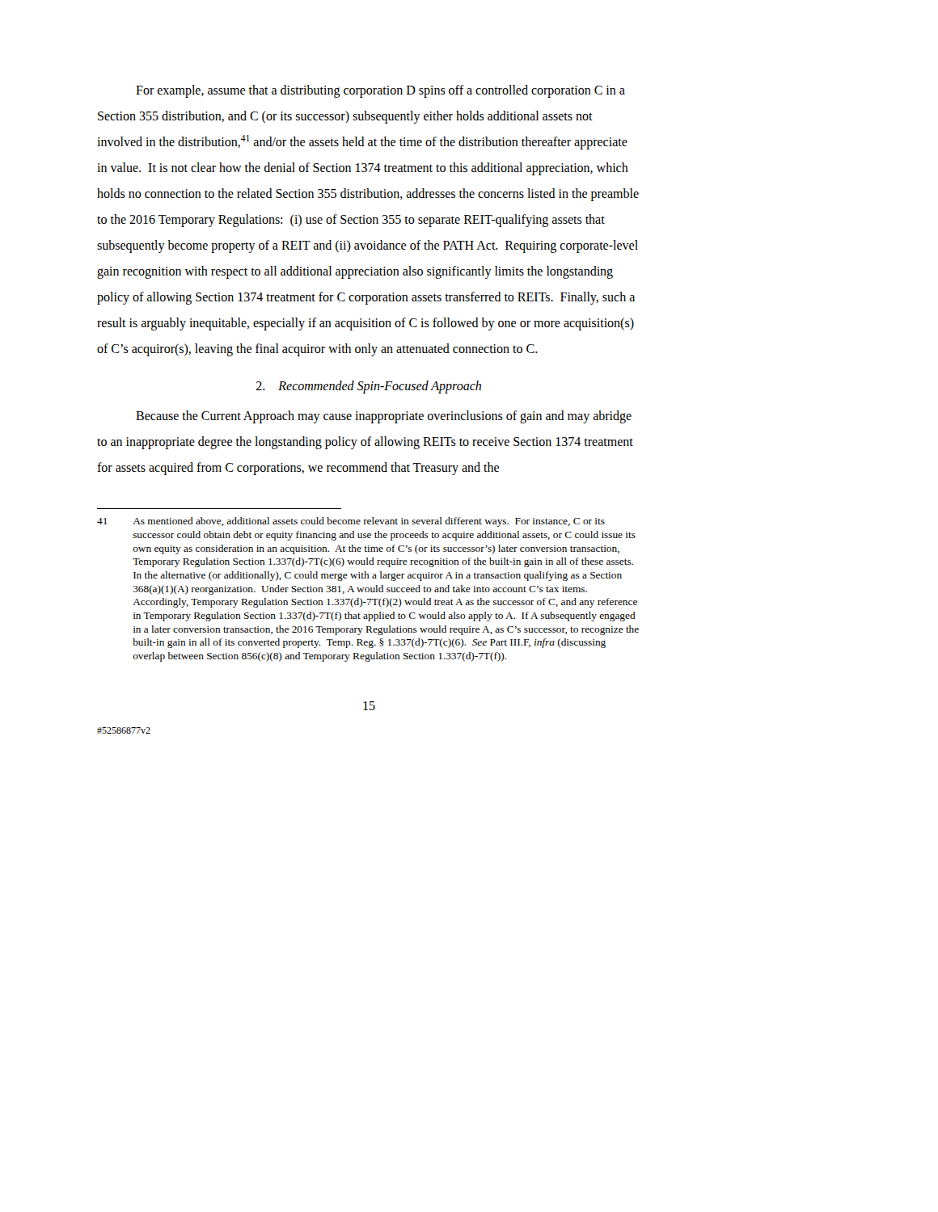For example, assume that a distributing corporation D spins off a controlled corporation C in a Section 355 distribution, and C (or its successor) subsequently either holds additional assets not involved in the distribution,41 and/or the assets held at the time of the distribution thereafter appreciate in value. It is not clear how the denial of Section 1374 treatment to this additional appreciation, which holds no connection to the related Section 355 distribution, addresses the concerns listed in the preamble to the 2016 Temporary Regulations: (i) use of Section 355 to separate REIT-qualifying assets that subsequently become property of a REIT and (ii) avoidance of the PATH Act. Requiring corporate-level gain recognition with respect to all additional appreciation also significantly limits the longstanding policy of allowing Section 1374 treatment for C corporation assets transferred to REITs. Finally, such a result is arguably inequitable, especially if an acquisition of C is followed by one or more acquisition(s) of C’s acquiror(s), leaving the final acquiror with only an attenuated connection to C.
2. Recommended Spin-Focused Approach
Because the Current Approach may cause inappropriate overinclusions of gain and may abridge to an inappropriate degree the longstanding policy of allowing REITs to receive Section 1374 treatment for assets acquired from C corporations, we recommend that Treasury and the
41
As mentioned above, additional assets could become relevant in several different ways. For instance, C or its successor could obtain debt or equity financing and use the proceeds to acquire additional assets, or C could issue its own equity as consideration in an acquisition. At the time of C’s (or its successor’s) later conversion transaction, Temporary Regulation Section 1.337(d)-7T(c)(6) would require recognition of the built-in gain in all of these assets. In the alternative (or additionally), C could merge with a larger acquiror A in a transaction qualifying as a Section 368(a)(1)(A) reorganization. Under Section 381, A would succeed to and take into account C’s tax items. Accordingly, Temporary Regulation Section 1.337(d)-7T(f)(2) would treat A as the successor of C, and any reference in Temporary Regulation Section 1.337(d)-7T(f) that applied to C would also apply to A. If A subsequently engaged in a later conversion transaction, the 2016 Temporary Regulations would require A, as C’s successor, to recognize the built-in gain in all of its converted property. Temp. Reg. § 1.337(d)-7T(c)(6). See Part III.F, infra (discussing overlap between Section 856(c)(8) and Temporary Regulation Section 1.337(d)-7T(f)).
15
#52586877v2